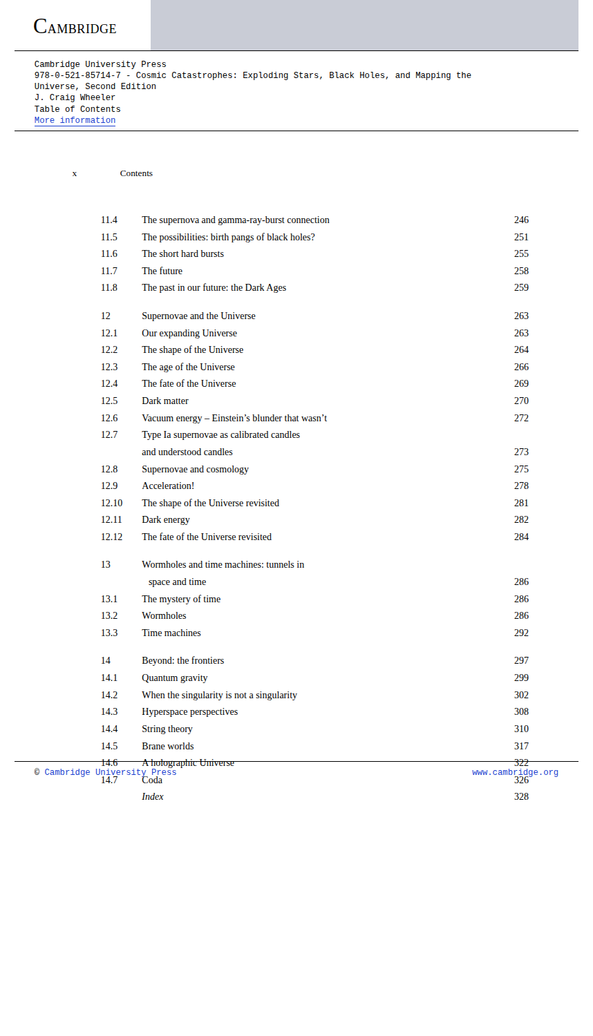Cambridge
Cambridge University Press
978-0-521-85714-7 - Cosmic Catastrophes: Exploding Stars, Black Holes, and Mapping the
Universe, Second Edition
J. Craig Wheeler
Table of Contents
More information
x Contents
| 11.4 | The supernova and gamma-ray-burst connection | 246 |
| 11.5 | The possibilities: birth pangs of black holes? | 251 |
| 11.6 | The short hard bursts | 255 |
| 11.7 | The future | 258 |
| 11.8 | The past in our future: the Dark Ages | 259 |
| 12 | Supernovae and the Universe | 263 |
| 12.1 | Our expanding Universe | 263 |
| 12.2 | The shape of the Universe | 264 |
| 12.3 | The age of the Universe | 266 |
| 12.4 | The fate of the Universe | 269 |
| 12.5 | Dark matter | 270 |
| 12.6 | Vacuum energy – Einstein’s blunder that wasn’t | 272 |
| 12.7 | Type Ia supernovae as calibrated candles | |
| | and understood candles | 273 |
| 12.8 | Supernovae and cosmology | 275 |
| 12.9 | Acceleration! | 278 |
| 12.10 | The shape of the Universe revisited | 281 |
| 12.11 | Dark energy | 282 |
| 12.12 | The fate of the Universe revisited | 284 |
| 13 | Wormholes and time machines: tunnels in | |
| | space and time | 286 |
| 13.1 | The mystery of time | 286 |
| 13.2 | Wormholes | 286 |
| 13.3 | Time machines | 292 |
| 14 | Beyond: the frontiers | 297 |
| 14.1 | Quantum gravity | 299 |
| 14.2 | When the singularity is not a singularity | 302 |
| 14.3 | Hyperspace perspectives | 308 |
| 14.4 | String theory | 310 |
| 14.5 | Brane worlds | 317 |
| 14.6 | A holographic Universe | 322 |
| 14.7 | Coda | 326 |
| | Index | 328 |
© Cambridge University Press
www.cambridge.org